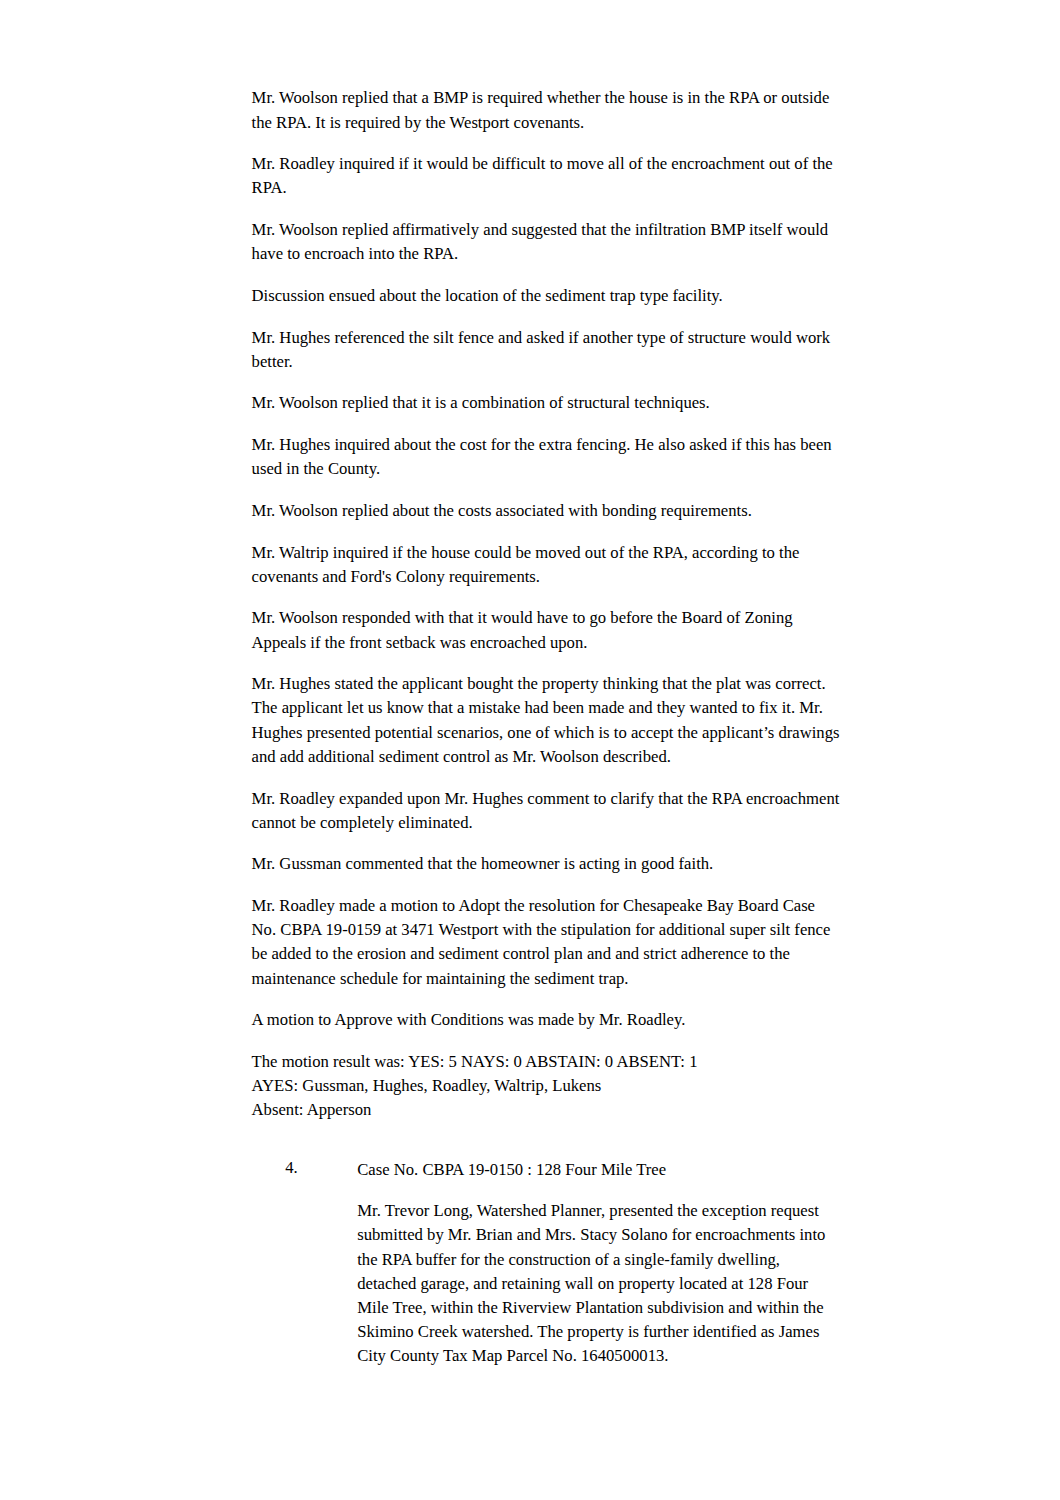Mr. Woolson replied that a BMP is required whether the house is in the RPA or outside the RPA. It is required by the Westport covenants.
Mr. Roadley inquired if it would be difficult to move all of the encroachment out of the RPA.
Mr. Woolson replied affirmatively and suggested that the infiltration BMP itself would have to encroach into the RPA.
Discussion ensued about the location of the sediment trap type facility.
Mr. Hughes referenced the silt fence and asked if another type of structure would work better.
Mr. Woolson replied that it is a combination of structural techniques.
Mr. Hughes inquired about the cost for the extra fencing. He also asked if this has been used in the County.
Mr. Woolson replied about the costs associated with bonding requirements.
Mr. Waltrip inquired if the house could be moved out of the RPA, according to the covenants and Ford's Colony requirements.
Mr. Woolson responded with that it would have to go before the Board of Zoning Appeals if the front setback was encroached upon.
Mr. Hughes stated the applicant bought the property thinking that the plat was correct. The applicant let us know that a mistake had been made and they wanted to fix it. Mr. Hughes presented potential scenarios, one of which is to accept the applicant’s drawings and add additional sediment control as Mr. Woolson described.
Mr. Roadley expanded upon Mr. Hughes comment to clarify that the RPA encroachment cannot be completely eliminated.
Mr. Gussman commented that the homeowner is acting in good faith.
Mr. Roadley made a motion to Adopt the resolution for Chesapeake Bay Board Case No. CBPA 19-0159 at 3471 Westport with the stipulation for additional super silt fence be added to the erosion and sediment control plan and and strict adherence to the maintenance schedule for maintaining the sediment trap.
A motion to Approve with Conditions was made by Mr. Roadley.
The motion result was: YES: 5 NAYS: 0 ABSTAIN: 0 ABSENT: 1
AYES: Gussman, Hughes, Roadley, Waltrip, Lukens
Absent: Apperson
4.
Case No. CBPA 19-0150 : 128 Four Mile Tree
Mr. Trevor Long, Watershed Planner, presented the exception request submitted by Mr. Brian and Mrs. Stacy Solano for encroachments into the RPA buffer for the construction of a single-family dwelling, detached garage, and retaining wall on property located at 128 Four Mile Tree, within the Riverview Plantation subdivision and within the Skimino Creek watershed. The property is further identified as James City County Tax Map Parcel No. 1640500013.